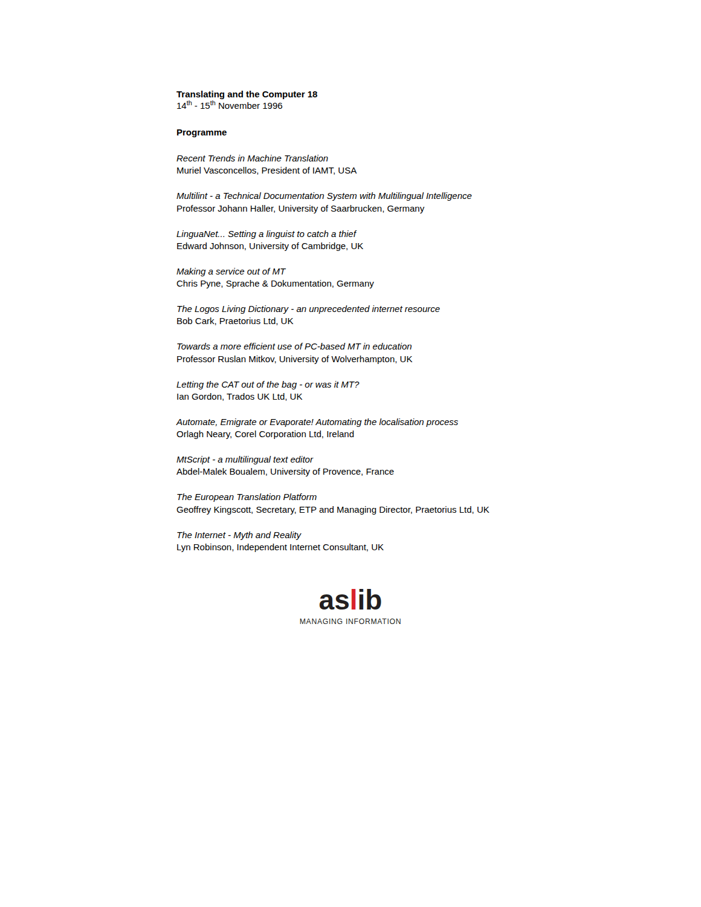Translating and the Computer 18
14th - 15th November 1996
Programme
Recent Trends in Machine Translation
Muriel Vasconcellos, President of IAMT, USA
Multilint - a Technical Documentation System with Multilingual Intelligence
Professor Johann Haller, University of Saarbrucken, Germany
LinguaNet... Setting a linguist to catch a thief
Edward Johnson, University of Cambridge, UK
Making a service out of MT
Chris Pyne, Sprache & Dokumentation, Germany
The Logos Living Dictionary - an unprecedented internet resource
Bob Cark, Praetorius Ltd, UK
Towards a more efficient use of PC-based MT in education
Professor Ruslan Mitkov, University of Wolverhampton, UK
Letting the CAT out of the bag - or was it MT?
Ian Gordon, Trados UK Ltd, UK
Automate, Emigrate or Evaporate! Automating the localisation process
Orlagh Neary, Corel Corporation Ltd, Ireland
MtScript - a multilingual text editor
Abdel-Malek Boualem, University of Provence, France
The European Translation Platform
Geoffrey Kingscott, Secretary, ETP and Managing Director, Praetorius Ltd, UK
The Internet - Myth and Reality
Lyn Robinson, Independent Internet Consultant, UK